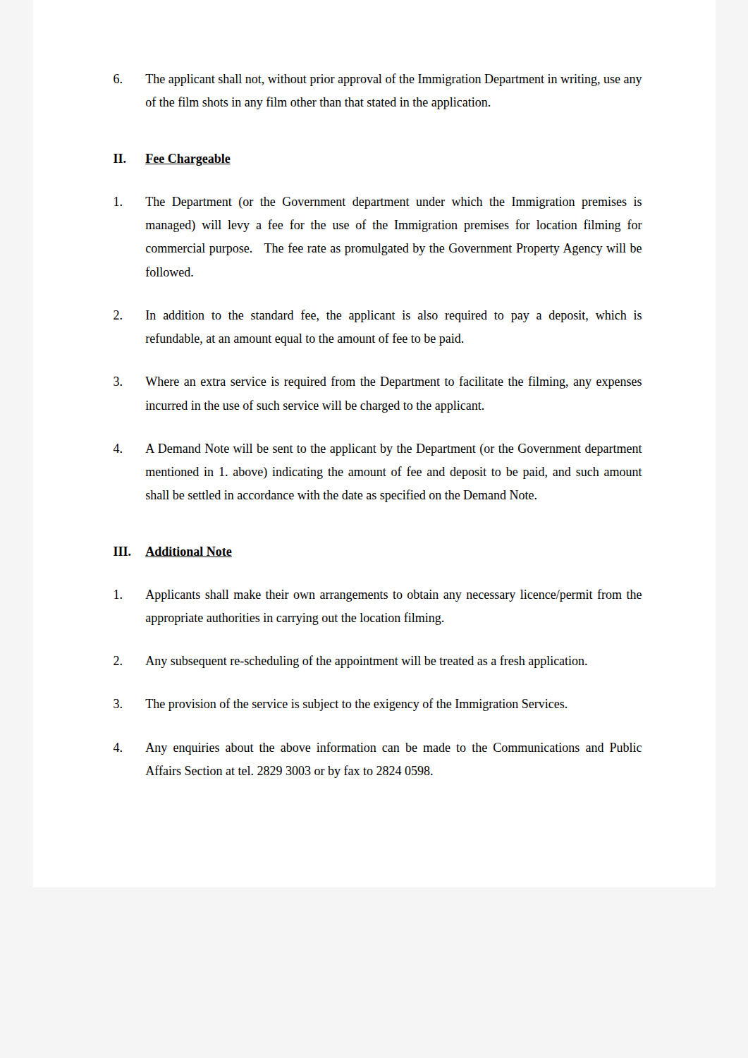6. The applicant shall not, without prior approval of the Immigration Department in writing, use any of the film shots in any film other than that stated in the application.
II. Fee Chargeable
1. The Department (or the Government department under which the Immigration premises is managed) will levy a fee for the use of the Immigration premises for location filming for commercial purpose. The fee rate as promulgated by the Government Property Agency will be followed.
2. In addition to the standard fee, the applicant is also required to pay a deposit, which is refundable, at an amount equal to the amount of fee to be paid.
3. Where an extra service is required from the Department to facilitate the filming, any expenses incurred in the use of such service will be charged to the applicant.
4. A Demand Note will be sent to the applicant by the Department (or the Government department mentioned in 1. above) indicating the amount of fee and deposit to be paid, and such amount shall be settled in accordance with the date as specified on the Demand Note.
III. Additional Note
1. Applicants shall make their own arrangements to obtain any necessary licence/permit from the appropriate authorities in carrying out the location filming.
2. Any subsequent re-scheduling of the appointment will be treated as a fresh application.
3. The provision of the service is subject to the exigency of the Immigration Services.
4. Any enquiries about the above information can be made to the Communications and Public Affairs Section at tel. 2829 3003 or by fax to 2824 0598.